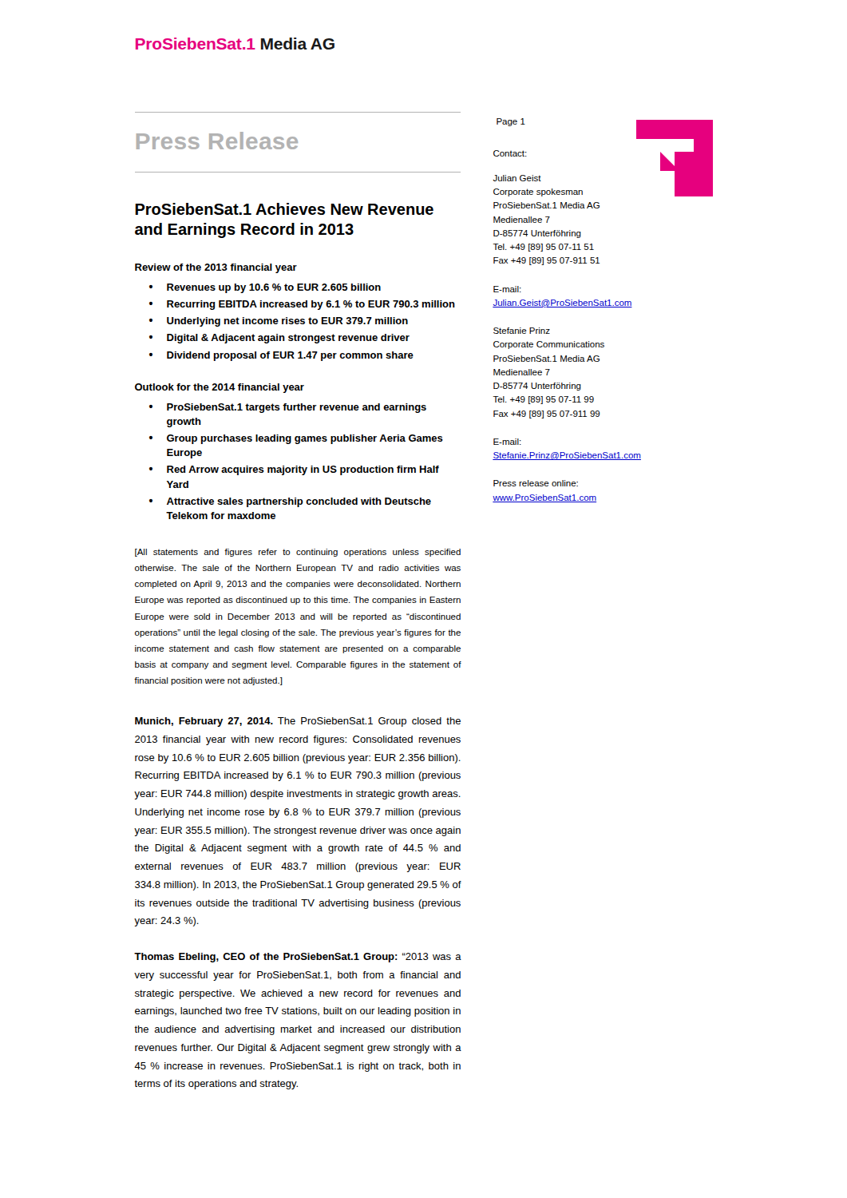ProSiebenSat.1 Media AG
Press Release
ProSiebenSat.1 Achieves New Revenue and Earnings Record in 2013
Review of the 2013 financial year
Revenues up by 10.6 % to EUR 2.605 billion
Recurring EBITDA increased by 6.1 % to EUR 790.3 million
Underlying net income rises to EUR 379.7 million
Digital & Adjacent again strongest revenue driver
Dividend proposal of EUR 1.47 per common share
Outlook for the 2014 financial year
ProSiebenSat.1 targets further revenue and earnings growth
Group purchases leading games publisher Aeria Games Europe
Red Arrow acquires majority in US production firm Half Yard
Attractive sales partnership concluded with Deutsche Telekom for maxdome
[All statements and figures refer to continuing operations unless specified otherwise. The sale of the Northern European TV and radio activities was completed on April 9, 2013 and the companies were deconsolidated. Northern Europe was reported as discontinued up to this time. The companies in Eastern Europe were sold in December 2013 and will be reported as “discontinued operations” until the legal closing of the sale. The previous year’s figures for the income statement and cash flow statement are presented on a comparable basis at company and segment level. Comparable figures in the statement of financial position were not adjusted.]
Munich, February 27, 2014. The ProSiebenSat.1 Group closed the 2013 financial year with new record figures: Consolidated revenues rose by 10.6 % to EUR 2.605 billion (previous year: EUR 2.356 billion). Recurring EBITDA increased by 6.1 % to EUR 790.3 million (previous year: EUR 744.8 million) despite investments in strategic growth areas. Underlying net income rose by 6.8 % to EUR 379.7 million (previous year: EUR 355.5 million). The strongest revenue driver was once again the Digital & Adjacent segment with a growth rate of 44.5 % and external revenues of EUR 483.7 million (previous year: EUR 334.8 million). In 2013, the ProSiebenSat.1 Group generated 29.5 % of its revenues outside the traditional TV advertising business (previous year: 24.3 %).
Thomas Ebeling, CEO of the ProSiebenSat.1 Group: “2013 was a very successful year for ProSiebenSat.1, both from a financial and strategic perspective. We achieved a new record for revenues and earnings, launched two free TV stations, built on our leading position in the audience and advertising market and increased our distribution revenues further. Our Digital & Adjacent segment grew strongly with a 45 % increase in revenues. ProSiebenSat.1 is right on track, both in terms of its operations and strategy.
Page 1
Contact:
Julian Geist
Corporate spokesman
ProSiebenSat.1 Media AG
Medienallee 7
D-85774 Unterföhring
Tel. +49 [89] 95 07-11 51
Fax +49 [89] 95 07-911 51
E-mail:
Julian.Geist@ProSiebenSat1.com
Stefanie Prinz
Corporate Communications
ProSiebenSat.1 Media AG
Medienallee 7
D-85774 Unterföhring
Tel. +49 [89] 95 07-11 99
Fax +49 [89] 95 07-911 99
E-mail:
Stefanie.Prinz@ProSiebenSat1.com
Press release online:
www.ProSiebenSat1.com